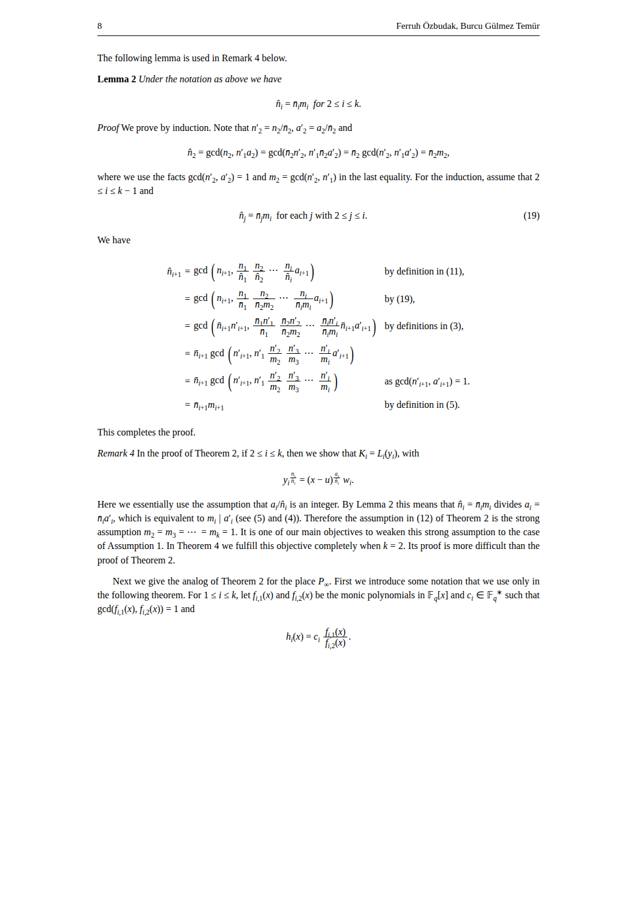8 Ferruh Özbudak, Burcu Gülmez Temür
The following lemma is used in Remark 4 below.
Lemma 2 Under the notation as above we have
n̂i = n̄i mi for 2 ≤ i ≤ k.
Proof We prove by induction. Note that n′2 = n2/n̄2, a′2 = a2/n̄2 and
n̂2 = gcd(n2, n′1a2) = gcd(n̄2n′2, n′1n̄2a′2) = n̄2 gcd(n′2, n′1a′2) = n̄2m2,
where we use the facts gcd(n′2, a′2) = 1 and m2 = gcd(n′2, n′1) in the last equality. For the induction, assume that 2 ≤ i ≤ k − 1 and
n̂j = n̄j mi for each j with 2 ≤ j ≤ i. (19)
We have
| n̂ i +1 | = | gcd ( n i +1 , n 1 n̂ 1 n 2 n̂ 2 ⋯ n i n̂ i a i +1 ) | by definition in (11), |
| | = | gcd ( n i +1 , n 1 n̄ 1 n 2 n̄ 2 m 2 ⋯ n i n̄ i m i a i +1 ) | by (19), |
| | = | gcd ( n̄ i +1 n ′ i +1 , n̄ 1 n ′ 1 n̄ 1 n̄ 2 n ′ 2 n̄ 2 m 2 ⋯ n̄ i n ′ i n̄ i m i n̄ i +1 a ′ i +1 ) | by definitions in (3), |
| | = | n̄ i +1 gcd ( n ′ i +1 , n ′ 1 n ′ 2 m 2 n ′ 3 m 3 ⋯ n ′ i m i a ′ i +1 ) | |
| | = | n̄ i +1 gcd ( n ′ i +1 , n ′ 1 n ′ 2 m 2 n ′ 3 m 3 ⋯ n ′ i m i ) | as gcd( n ′ i +1 , a ′ i +1 ) = 1. |
| | = | n̄ i +1 m i +1 | by definition in (5). |
This completes the proof.
Remark 4 In the proof of Theorem 2, if 2 ≤ i ≤ k, then we show that Ki = Li(yi), with
yini n̂i = (x − u)ai n̂i wi.
Here we essentially use the assumption that ai/n̂i is an integer. By Lemma 2 this means that n̂i = n̄i mi divides ai = n̄i a′i, which is equivalent to mi | a′i (see (5) and (4)). Therefore the assumption in (12) of Theorem 2 is the strong assumption m2 = m3 = ⋯ = mk = 1. It is one of our main objectives to weaken this strong assumption to the case of Assumption 1. In Theorem 4 we fulfill this objective completely when k = 2. Its proof is more difficult than the proof of Theorem 2.
Next we give the analog of Theorem 2 for the place P∞. First we introduce some notation that we use only in the following theorem. For 1 ≤ i ≤ k, let fi,1(x) and fi,2(x) be the monic polynomials in 𝔽q[x] and ci ∈ 𝔽q∗ such that gcd(fi,1(x), fi,2(x)) = 1 and
hi(x) = ci fi,1(x) fi,2(x).